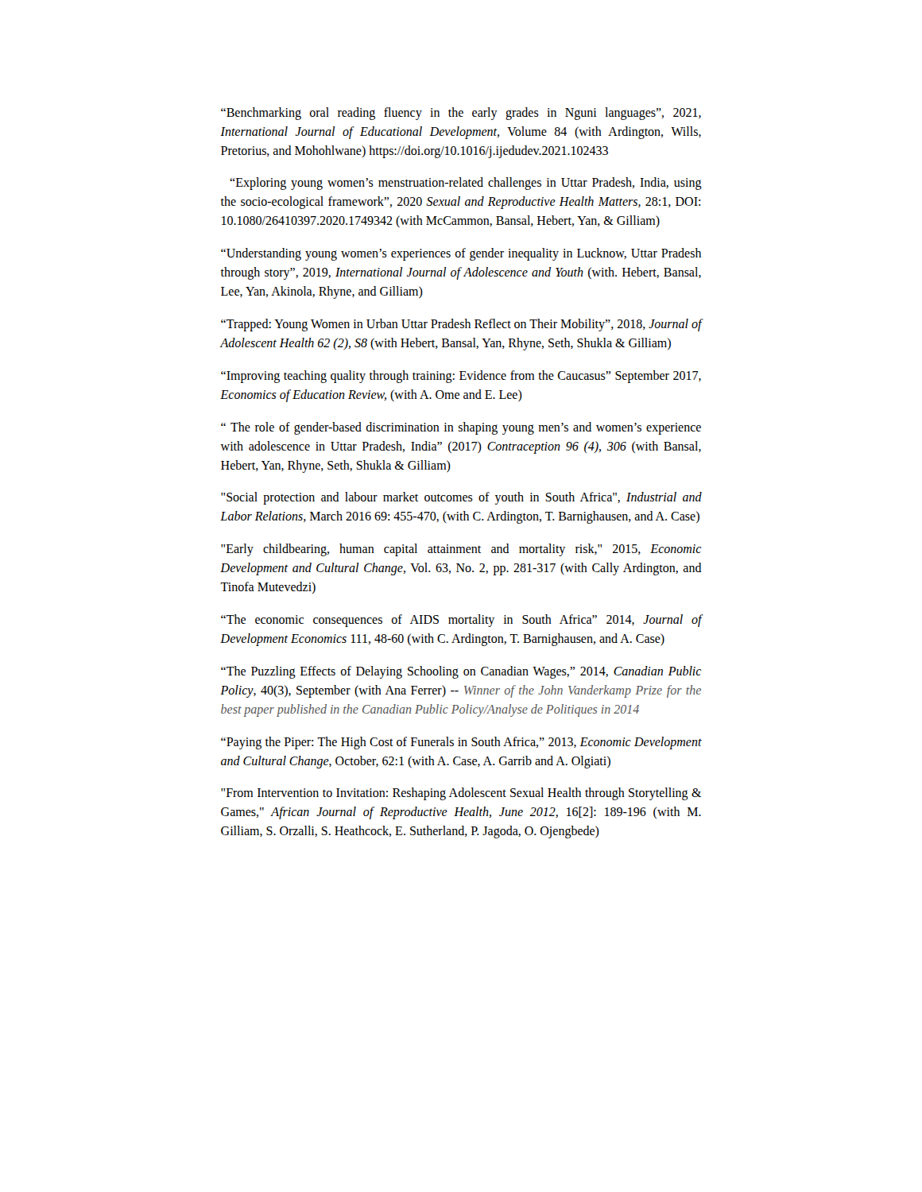“Benchmarking oral reading fluency in the early grades in Nguni languages”, 2021, International Journal of Educational Development, Volume 84 (with Ardington, Wills, Pretorius, and Mohohlwane) https://doi.org/10.1016/j.ijedudev.2021.102433
“Exploring young women’s menstruation-related challenges in Uttar Pradesh, India, using the socio-ecological framework”, 2020 Sexual and Reproductive Health Matters, 28:1, DOI: 10.1080/26410397.2020.1749342 (with McCammon, Bansal, Hebert, Yan, & Gilliam)
“Understanding young women’s experiences of gender inequality in Lucknow, Uttar Pradesh through story”, 2019, International Journal of Adolescence and Youth (with. Hebert, Bansal, Lee, Yan, Akinola, Rhyne, and Gilliam)
“Trapped: Young Women in Urban Uttar Pradesh Reflect on Their Mobility”, 2018, Journal of Adolescent Health 62 (2), S8 (with Hebert, Bansal, Yan, Rhyne, Seth, Shukla & Gilliam)
“Improving teaching quality through training: Evidence from the Caucasus” September 2017, Economics of Education Review, (with A. Ome and E. Lee)
“ The role of gender-based discrimination in shaping young men’s and women’s experience with adolescence in Uttar Pradesh, India” (2017) Contraception 96 (4), 306 (with Bansal, Hebert, Yan, Rhyne, Seth, Shukla & Gilliam)
"Social protection and labour market outcomes of youth in South Africa", Industrial and Labor Relations, March 2016 69: 455-470, (with C. Ardington, T. Barnighausen, and A. Case)
"Early childbearing, human capital attainment and mortality risk," 2015, Economic Development and Cultural Change, Vol. 63, No. 2, pp. 281-317 (with Cally Ardington, and Tinofa Mutevedzi)
“The economic consequences of AIDS mortality in South Africa” 2014, Journal of Development Economics 111, 48-60 (with C. Ardington, T. Barnighausen, and A. Case)
“The Puzzling Effects of Delaying Schooling on Canadian Wages,” 2014, Canadian Public Policy, 40(3), September (with Ana Ferrer) -- Winner of the John Vanderkamp Prize for the best paper published in the Canadian Public Policy/Analyse de Politiques in 2014
“Paying the Piper: The High Cost of Funerals in South Africa,” 2013, Economic Development and Cultural Change, October, 62:1 (with A. Case, A. Garrib and A. Olgiati)
"From Intervention to Invitation: Reshaping Adolescent Sexual Health through Storytelling & Games," African Journal of Reproductive Health, June 2012, 16[2]: 189-196 (with M. Gilliam, S. Orzalli, S. Heathcock, E. Sutherland, P. Jagoda, O. Ojengbede)